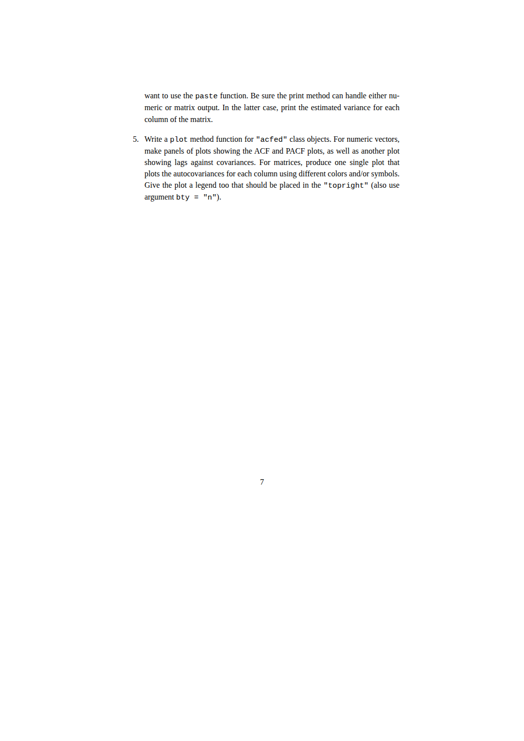want to use the paste function. Be sure the print method can handle either numeric or matrix output. In the latter case, print the estimated variance for each column of the matrix.
5.
Write a plot method function for "acfed" class objects. For numeric vectors, make panels of plots showing the ACF and PACF plots, as well as another plot showing lags against covariances. For matrices, produce one single plot that plots the autocovariances for each column using different colors and/or symbols. Give the plot a legend too that should be placed in the "topright" (also use argument bty = "n").
7